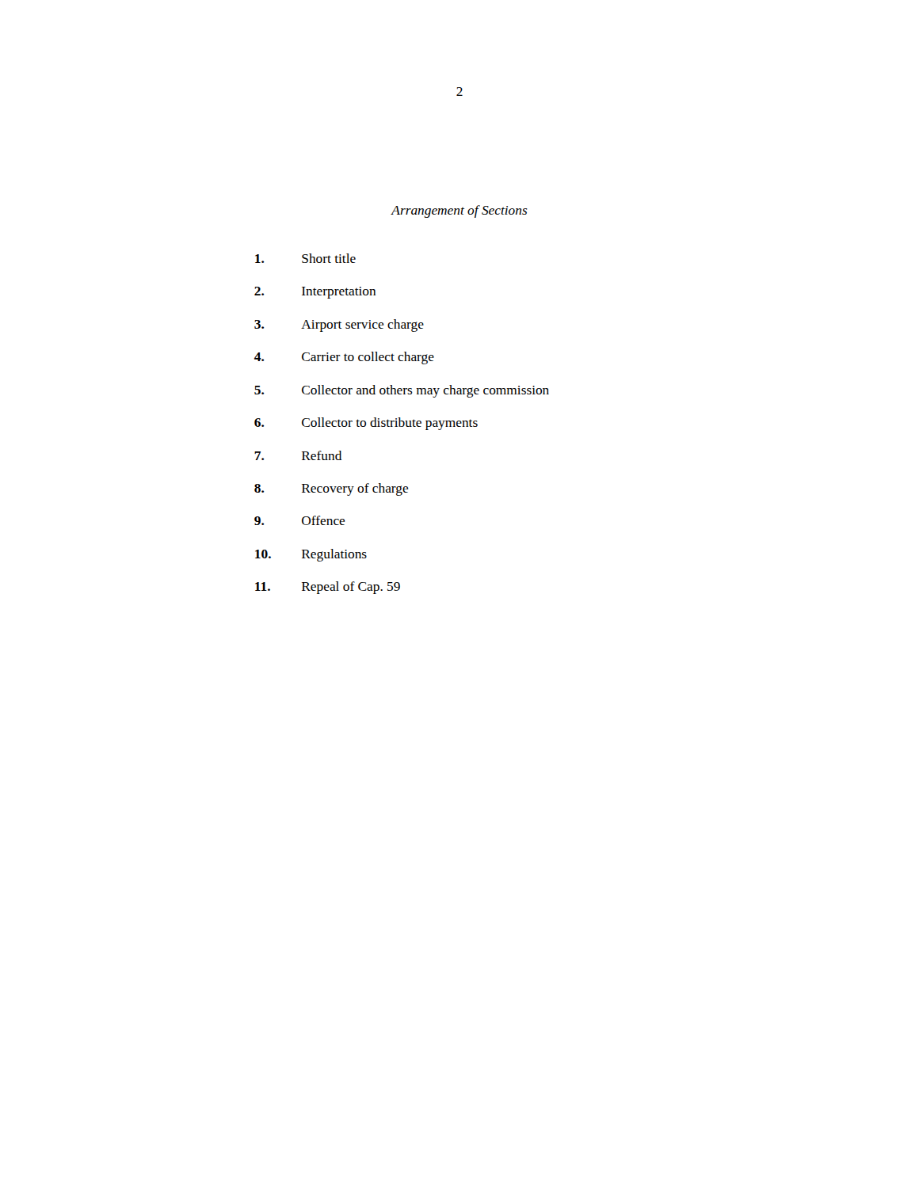2
Arrangement of Sections
| 1. | Short title |
| 2. | Interpretation |
| 3. | Airport service charge |
| 4. | Carrier to collect charge |
| 5. | Collector and others may charge commission |
| 6. | Collector to distribute payments |
| 7. | Refund |
| 8. | Recovery of charge |
| 9. | Offence |
| 10. | Regulations |
| 11. | Repeal of Cap. 59 |